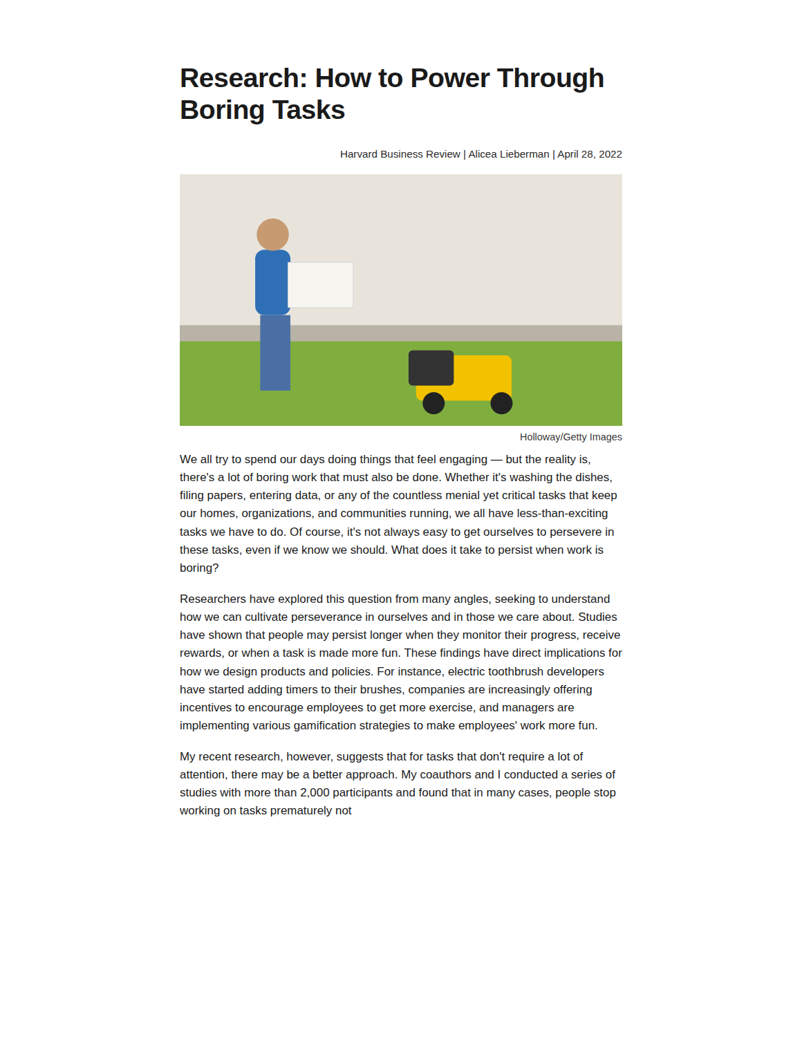Research: How to Power Through Boring Tasks
Harvard Business Review | Alicea Lieberman | April 28, 2022
Holloway/Getty Images
We all try to spend our days doing things that feel engaging — but the reality is, there's a lot of boring work that must also be done. Whether it's washing the dishes, filing papers, entering data, or any of the countless menial yet critical tasks that keep our homes, organizations, and communities running, we all have less-than-exciting tasks we have to do. Of course, it's not always easy to get ourselves to persevere in these tasks, even if we know we should. What does it take to persist when work is boring?
Researchers have explored this question from many angles, seeking to understand how we can cultivate perseverance in ourselves and in those we care about. Studies have shown that people may persist longer when they monitor their progress, receive rewards, or when a task is made more fun. These findings have direct implications for how we design products and policies. For instance, electric toothbrush developers have started adding timers to their brushes, companies are increasingly offering incentives to encourage employees to get more exercise, and managers are implementing various gamification strategies to make employees' work more fun.
My recent research, however, suggests that for tasks that don't require a lot of attention, there may be a better approach. My coauthors and I conducted a series of studies with more than 2,000 participants and found that in many cases, people stop working on tasks prematurely not